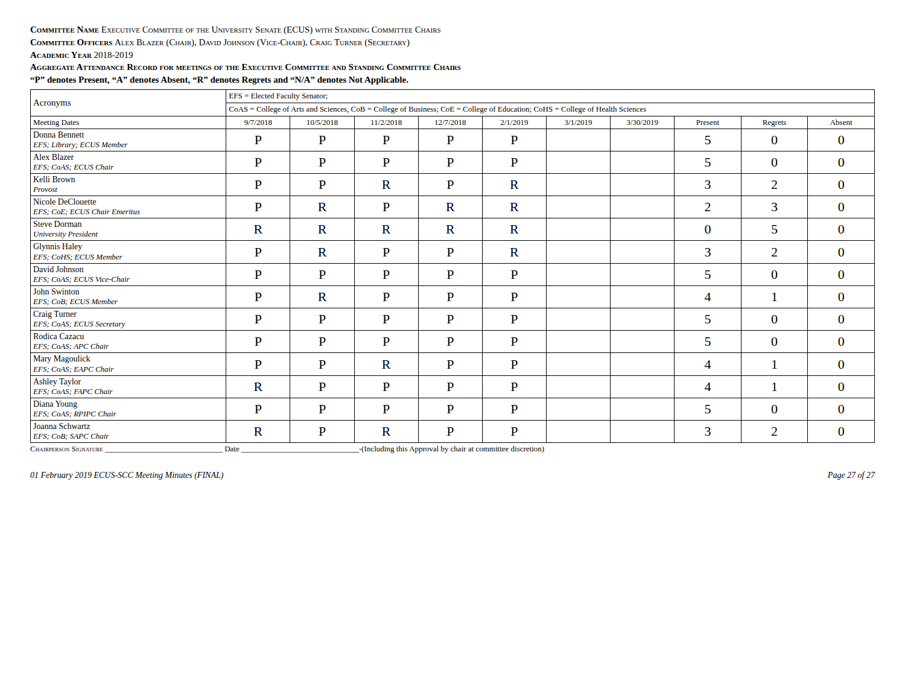Committee Name Executive Committee of the University Senate (ECUS) with Standing Committee Chairs
Committee Officers Alex Blazer (Chair), David Johnson (Vice-Chair), Craig Turner (Secretary)
Academic Year 2018-2019
Aggregate Attendance Record for meetings of the Executive Committee and Standing Committee Chairs
“P” denotes Present, “A” denotes Absent, “R” denotes Regrets and “N/A” denotes Not Applicable.
| Acronyms | EFS = Elected Faculty Senator; |
| CoAS = College of Arts and Sciences, CoB = College of Business; CoE = College of Education; CoHS = College of Health Sciences |
| Meeting Dates | 9/7/2018 | 10/5/2018 | 11/2/2018 | 12/7/2018 | 2/1/2019 | 3/1/2019 | 3/30/2019 | Present | Regrets | Absent |
| Donna Bennett EFS; Library; ECUS Member | P | P | P | P | P | | | 5 | 0 | 0 |
| Alex Blazer EFS; CoAS; ECUS Chair | P | P | P | P | P | | | 5 | 0 | 0 |
| Kelli Brown Provost | P | P | R | P | R | | | 3 | 2 | 0 |
| Nicole DeClouette EFS; CoE; ECUS Chair Emeritus | P | R | P | R | R | | | 2 | 3 | 0 |
| Steve Dorman University President | R | R | R | R | R | | | 0 | 5 | 0 |
| Glynnis Haley EFS; CoHS; ECUS Member | P | R | P | P | R | | | 3 | 2 | 0 |
| David Johnson EFS; CoAS; ECUS Vice-Chair | P | P | P | P | P | | | 5 | 0 | 0 |
| John Swinton EFS; CoB; ECUS Member | P | R | P | P | P | | | 4 | 1 | 0 |
| Craig Turner EFS; CoAS; ECUS Secretary | P | P | P | P | P | | | 5 | 0 | 0 |
| Rodica Cazacu EFS; CoAS; APC Chair | P | P | P | P | P | | | 5 | 0 | 0 |
| Mary Magoulick EFS; CoAS; EAPC Chair | P | P | R | P | P | | | 4 | 1 | 0 |
| Ashley Taylor EFS; CoAS; FAPC Chair | R | P | P | P | P | | | 4 | 1 | 0 |
| Diana Young EFS; CoAS; RPIPC Chair | P | P | P | P | P | | | 5 | 0 | 0 |
| Joanna Schwartz EFS; CoB; SAPC Chair | R | P | R | P | P | | | 3 | 2 | 0 |
Chairperson Signature ______________________________ Date ______________________________-(Including this Approval by chair at committee discretion)
01 February 2019 ECUS-SCC Meeting Minutes (FINAL)
Page 27 of 27